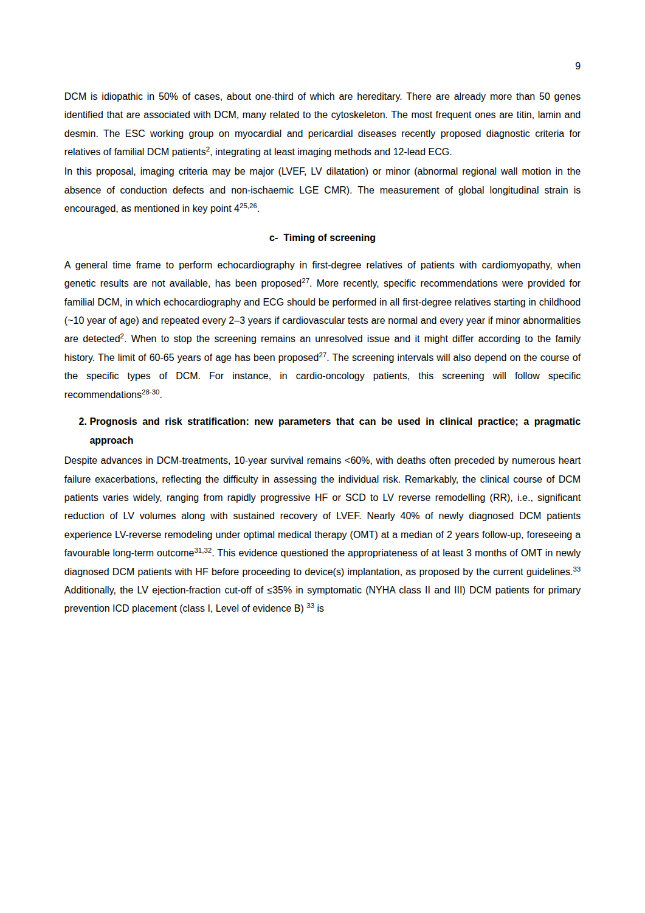9
DCM is idiopathic in 50% of cases, about one-third of which are hereditary. There are already more than 50 genes identified that are associated with DCM, many related to the cytoskeleton. The most frequent ones are titin, lamin and desmin. The ESC working group on myocardial and pericardial diseases recently proposed diagnostic criteria for relatives of familial DCM patients2, integrating at least imaging methods and 12-lead ECG.
In this proposal, imaging criteria may be major (LVEF, LV dilatation) or minor (abnormal regional wall motion in the absence of conduction defects and non-ischaemic LGE CMR). The measurement of global longitudinal strain is encouraged, as mentioned in key point 425,26.
c- Timing of screening
A general time frame to perform echocardiography in first-degree relatives of patients with cardiomyopathy, when genetic results are not available, has been proposed27. More recently, specific recommendations were provided for familial DCM, in which echocardiography and ECG should be performed in all first-degree relatives starting in childhood (~10 year of age) and repeated every 2–3 years if cardiovascular tests are normal and every year if minor abnormalities are detected2. When to stop the screening remains an unresolved issue and it might differ according to the family history. The limit of 60-65 years of age has been proposed27. The screening intervals will also depend on the course of the specific types of DCM. For instance, in cardio-oncology patients, this screening will follow specific recommendations28-30.
Prognosis and risk stratification: new parameters that can be used in clinical practice; a pragmatic approach
Despite advances in DCM-treatments, 10-year survival remains <60%, with deaths often preceded by numerous heart failure exacerbations, reflecting the difficulty in assessing the individual risk. Remarkably, the clinical course of DCM patients varies widely, ranging from rapidly progressive HF or SCD to LV reverse remodelling (RR), i.e., significant reduction of LV volumes along with sustained recovery of LVEF. Nearly 40% of newly diagnosed DCM patients experience LV-reverse remodeling under optimal medical therapy (OMT) at a median of 2 years follow-up, foreseeing a favourable long-term outcome31,32. This evidence questioned the appropriateness of at least 3 months of OMT in newly diagnosed DCM patients with HF before proceeding to device(s) implantation, as proposed by the current guidelines.33 Additionally, the LV ejection-fraction cut-off of ≤35% in symptomatic (NYHA class II and III) DCM patients for primary prevention ICD placement (class I, Level of evidence B) 33 is